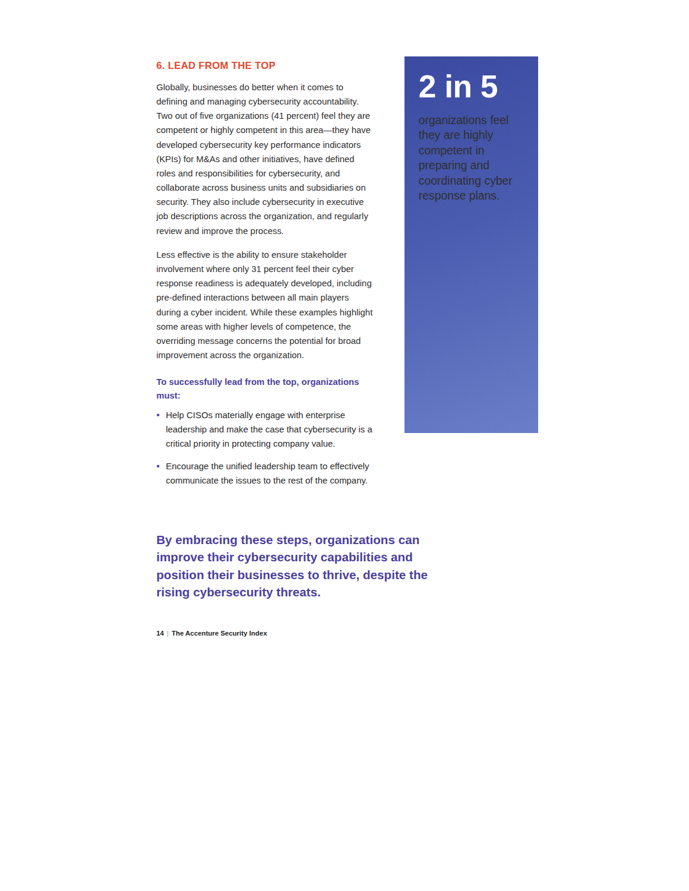6. Lead from the top
Globally, businesses do better when it comes to defining and managing cybersecurity accountability. Two out of five organizations (41 percent) feel they are competent or highly competent in this area—they have developed cybersecurity key performance indicators (KPIs) for M&As and other initiatives, have defined roles and responsibilities for cybersecurity, and collaborate across business units and subsidiaries on security. They also include cybersecurity in executive job descriptions across the organization, and regularly review and improve the process.
Less effective is the ability to ensure stakeholder involvement where only 31 percent feel their cyber response readiness is adequately developed, including pre-defined interactions between all main players during a cyber incident. While these examples highlight some areas with higher levels of competence, the overriding message concerns the potential for broad improvement across the organization.
To successfully lead from the top, organizations must:
Help CISOs materially engage with enterprise leadership and make the case that cybersecurity is a critical priority in protecting company value.
Encourage the unified leadership team to effectively communicate the issues to the rest of the company.
2 in 5
organizations feel they are highly competent in preparing and coordinating cyber response plans.
By embracing these steps, organizations can improve their cybersecurity capabilities and position their businesses to thrive, despite the rising cybersecurity threats.
14|The Accenture Security Index